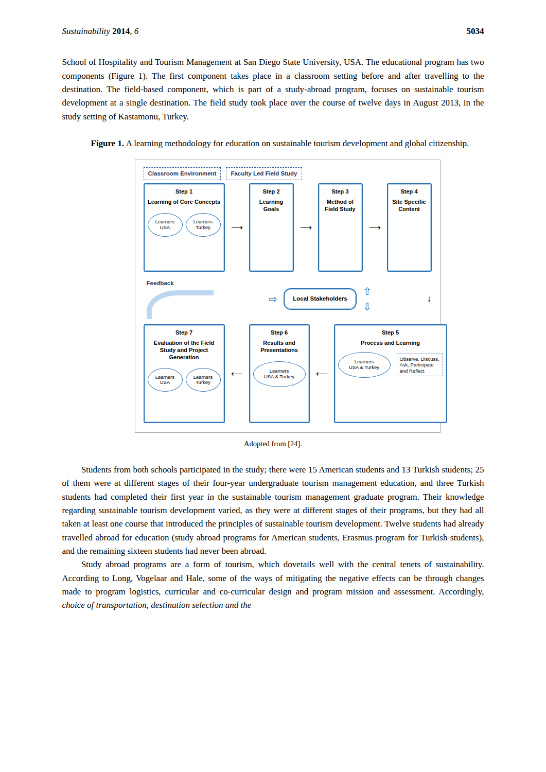Sustainability 2014, 6
5034
School of Hospitality and Tourism Management at San Diego State University, USA. The educational program has two components (Figure 1). The first component takes place in a classroom setting before and after travelling to the destination. The field-based component, which is part of a study-abroad program, focuses on sustainable tourism development at a single destination. The field study took place over the course of twelve days in August 2013, in the study setting of Kastamonu, Turkey.
Figure 1. A learning methodology for education on sustainable tourism development and global citizenship.
Classroom Environment Faculty Led Field Study
Step 1 Learning of Core Concepts
Learners
USA
Learners
Turkey
⟶
Step 2 Learning Goals
⟶
Step 3 Method of Field Study
⟶
Step 4 Site Specific Content
Feedback
⇨
Local Stakeholders
⇧ ⇩
↓
Step 7 Evaluation of the Field Study and Project Generation
Learners
USA
Learners
Turkey
⟵
Step 6 Results and Presentations
Learners
USA & Turkey
⟵
Step 5 Process and Learning
Learners
USA & Turkey
Observe, Discuss, Ask, Participate and Reflect
Adopted from [24].
Students from both schools participated in the study; there were 15 American students and 13 Turkish students; 25 of them were at different stages of their four-year undergraduate tourism management education, and three Turkish students had completed their first year in the sustainable tourism management graduate program. Their knowledge regarding sustainable tourism development varied, as they were at different stages of their programs, but they had all taken at least one course that introduced the principles of sustainable tourism development. Twelve students had already travelled abroad for education (study abroad programs for American students, Erasmus program for Turkish students), and the remaining sixteen students had never been abroad.
Study abroad programs are a form of tourism, which dovetails well with the central tenets of sustainability. According to Long, Vogelaar and Hale, some of the ways of mitigating the negative effects can be through changes made to program logistics, curricular and co-curricular design and program mission and assessment. Accordingly, choice of transportation, destination selection and the